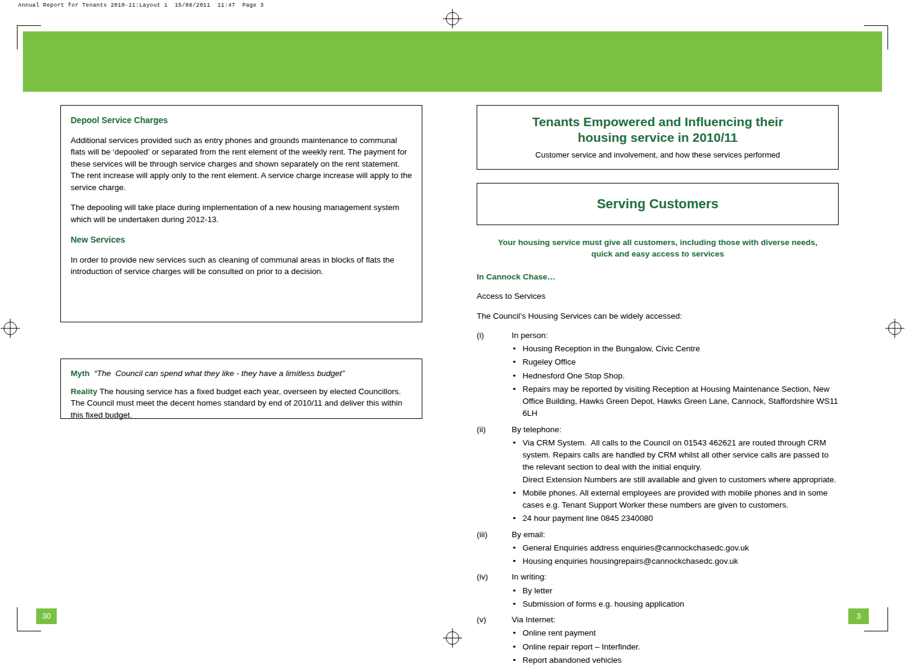Annual Report for Tenants 2010-11:Layout 1 15/08/2011 11:47 Page 3
Depool Service Charges
Additional services provided such as entry phones and grounds maintenance to communal flats will be ‘depooled’ or separated from the rent element of the weekly rent. The payment for these services will be through service charges and shown separately on the rent statement. The rent increase will apply only to the rent element. A service charge increase will apply to the service charge.
The depooling will take place during implementation of a new housing management system which will be undertaken during 2012-13.
New Services
In order to provide new services such as cleaning of communal areas in blocks of flats the introduction of service charges will be consulted on prior to a decision.
Myth “The Council can spend what they like - they have a limitless budget”
Reality The housing service has a fixed budget each year, overseen by elected Councillors. The Council must meet the decent homes standard by end of 2010/11 and deliver this within this fixed budget.
Tenants Empowered and Influencing their
housing service in 2010/11
Customer service and involvement, and how these services performed
Serving Customers
Your housing service must give all customers, including those with diverse needs,
quick and easy access to services
In Cannock Chase…
Access to Services
The Council’s Housing Services can be widely accessed:
(i) In person:
Housing Reception in the Bungalow, Civic Centre
Rugeley Office
Hednesford One Stop Shop.
Repairs may be reported by visiting Reception at Housing Maintenance Section, New Office Building, Hawks Green Depot, Hawks Green Lane, Cannock, Staffordshire WS11 6LH
(ii) By telephone:
Via CRM System. All calls to the Council on 01543 462621 are routed through CRM system. Repairs calls are handled by CRM whilst all other service calls are passed to the relevant section to deal with the initial enquiry.Direct Extension Numbers are still available and given to customers where appropriate.
Mobile phones. All external employees are provided with mobile phones and in some cases e.g. Tenant Support Worker these numbers are given to customers.
24 hour payment line 0845 2340080
(iii) By email:
General Enquiries address enquiries@cannockchasedc.gov.uk
Housing enquiries housingrepairs@cannockchasedc.gov.uk
(iv) In writing:
By letter
Submission of forms e.g. housing application
(v) Via Internet:
Online rent payment
Online repair report – Interfinder.
Report abandoned vehicles
30
3